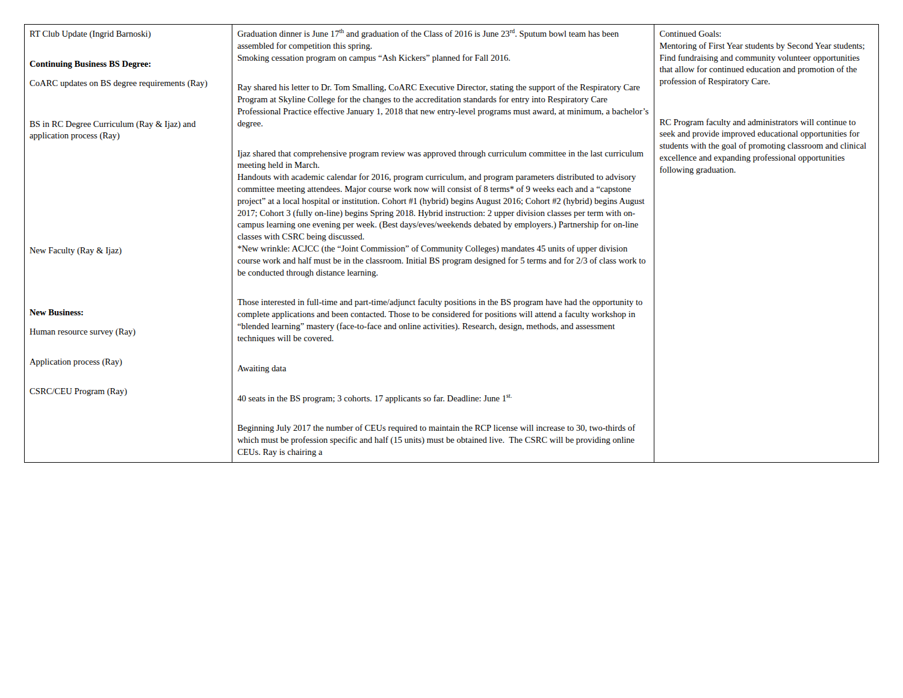| RT Club Update (Ingrid Barnoski) Continuing Business BS Degree: CoARC updates on BS degree requirements (Ray) BS in RC Degree Curriculum (Ray & Ijaz) and application process (Ray) New Faculty (Ray & Ijaz) New Business: Human resource survey (Ray) Application process (Ray) CSRC/CEU Program (Ray) | Graduation dinner is June 17 th and graduation of the Class of 2016 is June 23 rd . Sputum bowl team has been assembled for competition this spring. Smoking cessation program on campus “Ash Kickers” planned for Fall 2016. Ray shared his letter to Dr. Tom Smalling, CoARC Executive Director, stating the support of the Respiratory Care Program at Skyline College for the changes to the accreditation standards for entry into Respiratory Care Professional Practice effective January 1, 2018 that new entry-level programs must award, at minimum, a bachelor’s degree. Ijaz shared that comprehensive program review was approved through curriculum committee in the last curriculum meeting held in March. Handouts with academic calendar for 2016, program curriculum, and program parameters distributed to advisory committee meeting attendees. Major course work now will consist of 8 terms* of 9 weeks each and a “capstone project” at a local hospital or institution. Cohort #1 (hybrid) begins August 2016; Cohort #2 (hybrid) begins August 2017; Cohort 3 (fully on-line) begins Spring 2018. Hybrid instruction: 2 upper division classes per term with on-campus learning one evening per week. (Best days/eves/weekends debated by employers.) Partnership for on-line classes with CSRC being discussed. *New wrinkle: ACJCC (the “Joint Commission” of Community Colleges) mandates 45 units of upper division course work and half must be in the classroom. Initial BS program designed for 5 terms and for 2/3 of class work to be conducted through distance learning. Those interested in full-time and part-time/adjunct faculty positions in the BS program have had the opportunity to complete applications and been contacted. Those to be considered for positions will attend a faculty workshop in “blended learning” mastery (face-to-face and online activities). Research, design, methods, and assessment techniques will be covered. Awaiting data 40 seats in the BS program; 3 cohorts. 17 applicants so far. Deadline: June 1 st. Beginning July 2017 the number of CEUs required to maintain the RCP license will increase to 30, two-thirds of which must be profession specific and half (15 units) must be obtained live. The CSRC will be providing online CEUs. Ray is chairing a | Continued Goals: Mentoring of First Year students by Second Year students; Find fundraising and community volunteer opportunities that allow for continued education and promotion of the profession of Respiratory Care. RC Program faculty and administrators will continue to seek and provide improved educational opportunities for students with the goal of promoting classroom and clinical excellence and expanding professional opportunities following graduation. |